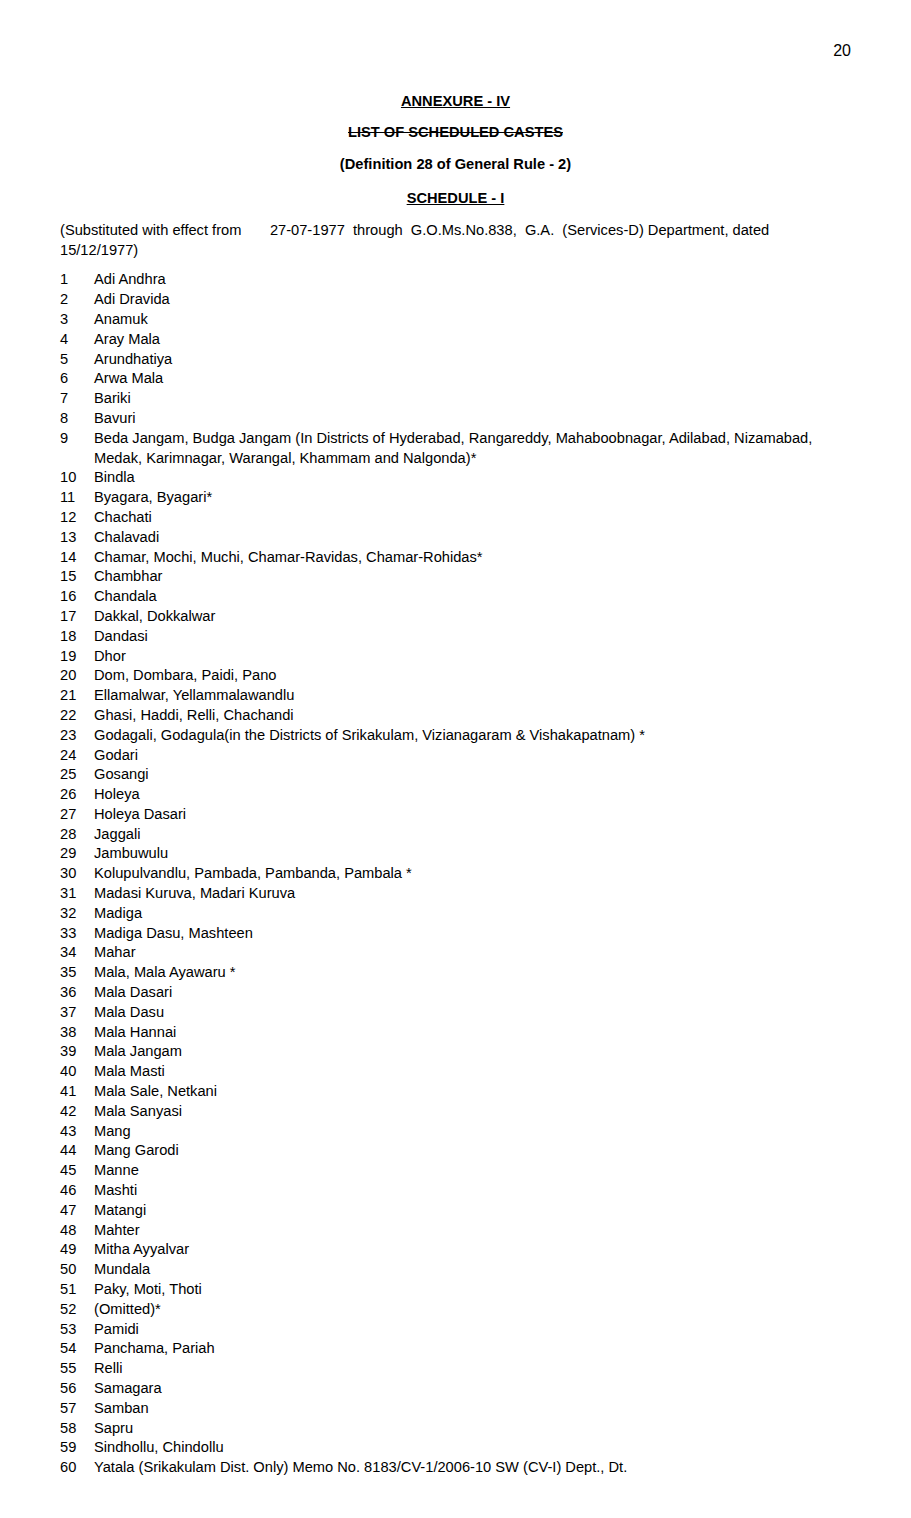20
ANNEXURE - IV
LIST OF SCHEDULED CASTES
(Definition 28 of General Rule - 2)
SCHEDULE - I
(Substituted with effect from 27-07-1977 through G.O.Ms.No.838, G.A. (Services-D) Department, dated 15/12/1977)
Adi Andhra
Adi Dravida
Anamuk
Aray Mala
Arundhatiya
Arwa Mala
Bariki
Bavuri
Beda Jangam, Budga Jangam (In Districts of Hyderabad, Rangareddy, Mahaboobnagar, Adilabad, Nizamabad, Medak, Karimnagar, Warangal, Khammam and Nalgonda)*
Bindla
Byagara, Byagari*
Chachati
Chalavadi
Chamar, Mochi, Muchi, Chamar-Ravidas, Chamar-Rohidas*
Chambhar
Chandala
Dakkal, Dokkalwar
Dandasi
Dhor
Dom, Dombara, Paidi, Pano
Ellamalwar, Yellammalawandlu
Ghasi, Haddi, Relli, Chachandi
Godagali, Godagula(in the Districts of Srikakulam, Vizianagaram & Vishakapatnam) *
Godari
Gosangi
Holeya
Holeya Dasari
Jaggali
Jambuwulu
Kolupulvandlu, Pambada, Pambanda, Pambala *
Madasi Kuruva, Madari Kuruva
Madiga
Madiga Dasu, Mashteen
Mahar
Mala, Mala Ayawaru *
Mala Dasari
Mala Dasu
Mala Hannai
Mala Jangam
Mala Masti
Mala Sale, Netkani
Mala Sanyasi
Mang
Mang Garodi
Manne
Mashti
Matangi
Mahter
Mitha Ayyalvar
Mundala
Paky, Moti, Thoti
(Omitted)*
Pamidi
Panchama, Pariah
Relli
Samagara
Samban
Sapru
Sindhollu, Chindollu
Yatala (Srikakulam Dist. Only) Memo No. 8183/CV-1/2006-10 SW (CV-I) Dept., Dt.